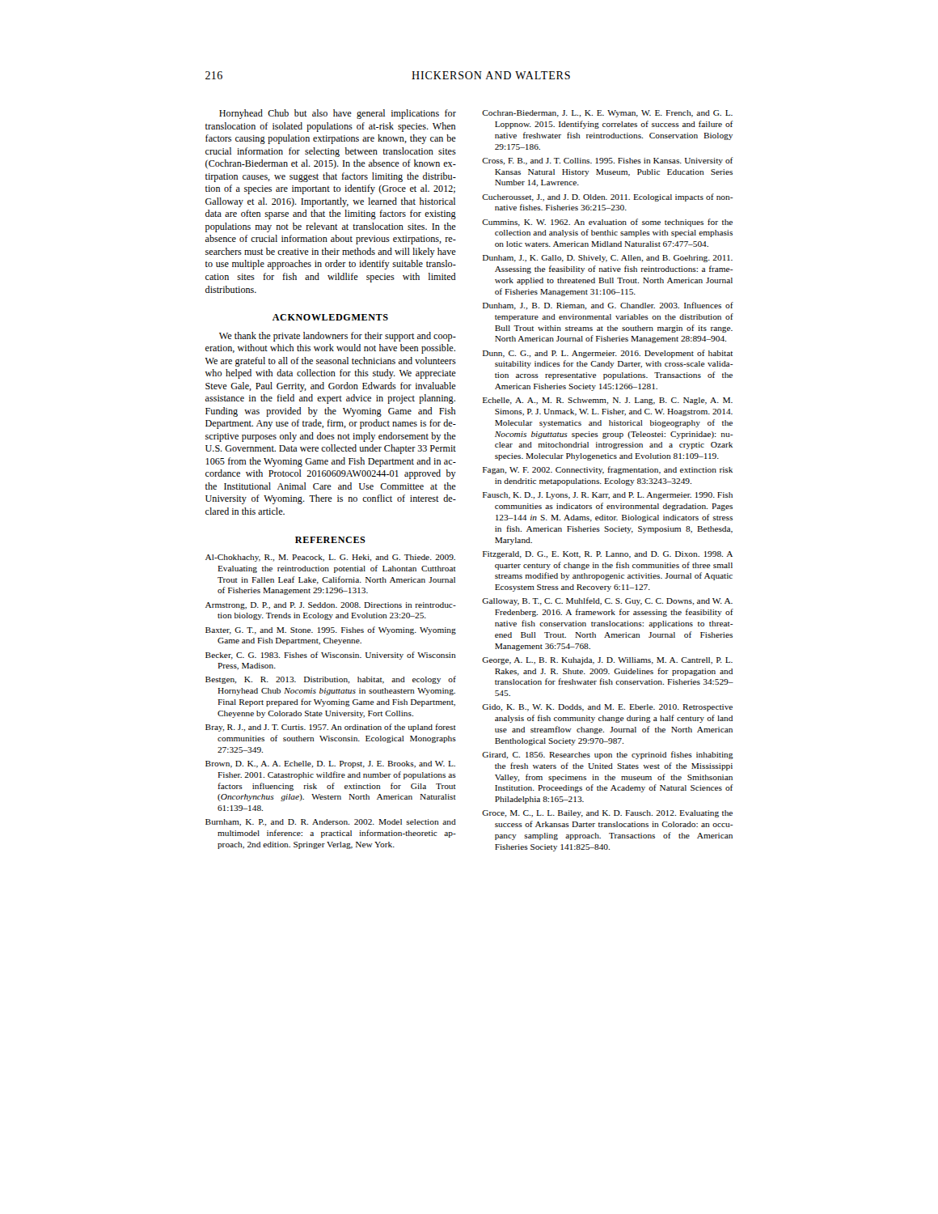216 Hickerson and Walters
Hornyhead Chub but also have general implications for translocation of isolated populations of at-risk species. When factors causing population extirpations are known, they can be crucial information for selecting between translocation sites (Cochran-Biederman et al. 2015). In the absence of known extirpation causes, we suggest that factors limiting the distribution of a species are important to identify (Groce et al. 2012; Galloway et al. 2016). Importantly, we learned that historical data are often sparse and that the limiting factors for existing populations may not be relevant at translocation sites. In the absence of crucial information about previous extirpations, researchers must be creative in their methods and will likely have to use multiple approaches in order to identify suitable translocation sites for fish and wildlife species with limited distributions.
Acknowledgments
We thank the private landowners for their support and cooperation, without which this work would not have been possible. We are grateful to all of the seasonal technicians and volunteers who helped with data collection for this study. We appreciate Steve Gale, Paul Gerrity, and Gordon Edwards for invaluable assistance in the field and expert advice in project planning. Funding was provided by the Wyoming Game and Fish Department. Any use of trade, firm, or product names is for descriptive purposes only and does not imply endorsement by the U.S. Government. Data were collected under Chapter 33 Permit 1065 from the Wyoming Game and Fish Department and in accordance with Protocol 20160609AW00244-01 approved by the Institutional Animal Care and Use Committee at the University of Wyoming. There is no conflict of interest declared in this article.
References
Al-Chokhachy, R., M. Peacock, L. G. Heki, and G. Thiede. 2009. Evaluating the reintroduction potential of Lahontan Cutthroat Trout in Fallen Leaf Lake, California. North American Journal of Fisheries Management 29:1296–1313.
Armstrong, D. P., and P. J. Seddon. 2008. Directions in reintroduction biology. Trends in Ecology and Evolution 23:20–25.
Baxter, G. T., and M. Stone. 1995. Fishes of Wyoming. Wyoming Game and Fish Department, Cheyenne.
Becker, C. G. 1983. Fishes of Wisconsin. University of Wisconsin Press, Madison.
Bestgen, K. R. 2013. Distribution, habitat, and ecology of Hornyhead Chub Nocomis biguttatus in southeastern Wyoming. Final Report prepared for Wyoming Game and Fish Department, Cheyenne by Colorado State University, Fort Collins.
Bray, R. J., and J. T. Curtis. 1957. An ordination of the upland forest communities of southern Wisconsin. Ecological Monographs 27:325–349.
Brown, D. K., A. A. Echelle, D. L. Propst, J. E. Brooks, and W. L. Fisher. 2001. Catastrophic wildfire and number of populations as factors influencing risk of extinction for Gila Trout (Oncorhynchus gilae). Western North American Naturalist 61:139–148.
Burnham, K. P., and D. R. Anderson. 2002. Model selection and multimodel inference: a practical information-theoretic approach, 2nd edition. Springer Verlag, New York.
Cochran-Biederman, J. L., K. E. Wyman, W. E. French, and G. L. Loppnow. 2015. Identifying correlates of success and failure of native freshwater fish reintroductions. Conservation Biology 29:175–186.
Cross, F. B., and J. T. Collins. 1995. Fishes in Kansas. University of Kansas Natural History Museum, Public Education Series Number 14, Lawrence.
Cucherousset, J., and J. D. Olden. 2011. Ecological impacts of non-native fishes. Fisheries 36:215–230.
Cummins, K. W. 1962. An evaluation of some techniques for the collection and analysis of benthic samples with special emphasis on lotic waters. American Midland Naturalist 67:477–504.
Dunham, J., K. Gallo, D. Shively, C. Allen, and B. Goehring. 2011. Assessing the feasibility of native fish reintroductions: a framework applied to threatened Bull Trout. North American Journal of Fisheries Management 31:106–115.
Dunham, J., B. D. Rieman, and G. Chandler. 2003. Influences of temperature and environmental variables on the distribution of Bull Trout within streams at the southern margin of its range. North American Journal of Fisheries Management 28:894–904.
Dunn, C. G., and P. L. Angermeier. 2016. Development of habitat suitability indices for the Candy Darter, with cross-scale validation across representative populations. Transactions of the American Fisheries Society 145:1266–1281.
Echelle, A. A., M. R. Schwemm, N. J. Lang, B. C. Nagle, A. M. Simons, P. J. Unmack, W. L. Fisher, and C. W. Hoagstrom. 2014. Molecular systematics and historical biogeography of the Nocomis biguttatus species group (Teleostei: Cyprinidae): nuclear and mitochondrial introgression and a cryptic Ozark species. Molecular Phylogenetics and Evolution 81:109–119.
Fagan, W. F. 2002. Connectivity, fragmentation, and extinction risk in dendritic metapopulations. Ecology 83:3243–3249.
Fausch, K. D., J. Lyons, J. R. Karr, and P. L. Angermeier. 1990. Fish communities as indicators of environmental degradation. Pages 123–144 in S. M. Adams, editor. Biological indicators of stress in fish. American Fisheries Society, Symposium 8, Bethesda, Maryland.
Fitzgerald, D. G., E. Kott, R. P. Lanno, and D. G. Dixon. 1998. A quarter century of change in the fish communities of three small streams modified by anthropogenic activities. Journal of Aquatic Ecosystem Stress and Recovery 6:11–127.
Galloway, B. T., C. C. Muhlfeld, C. S. Guy, C. C. Downs, and W. A. Fredenberg. 2016. A framework for assessing the feasibility of native fish conservation translocations: applications to threatened Bull Trout. North American Journal of Fisheries Management 36:754–768.
George, A. L., B. R. Kuhajda, J. D. Williams, M. A. Cantrell, P. L. Rakes, and J. R. Shute. 2009. Guidelines for propagation and translocation for freshwater fish conservation. Fisheries 34:529–545.
Gido, K. B., W. K. Dodds, and M. E. Eberle. 2010. Retrospective analysis of fish community change during a half century of land use and streamflow change. Journal of the North American Benthological Society 29:970–987.
Girard, C. 1856. Researches upon the cyprinoid fishes inhabiting the fresh waters of the United States west of the Mississippi Valley, from specimens in the museum of the Smithsonian Institution. Proceedings of the Academy of Natural Sciences of Philadelphia 8:165–213.
Groce, M. C., L. L. Bailey, and K. D. Fausch. 2012. Evaluating the success of Arkansas Darter translocations in Colorado: an occupancy sampling approach. Transactions of the American Fisheries Society 141:825–840.